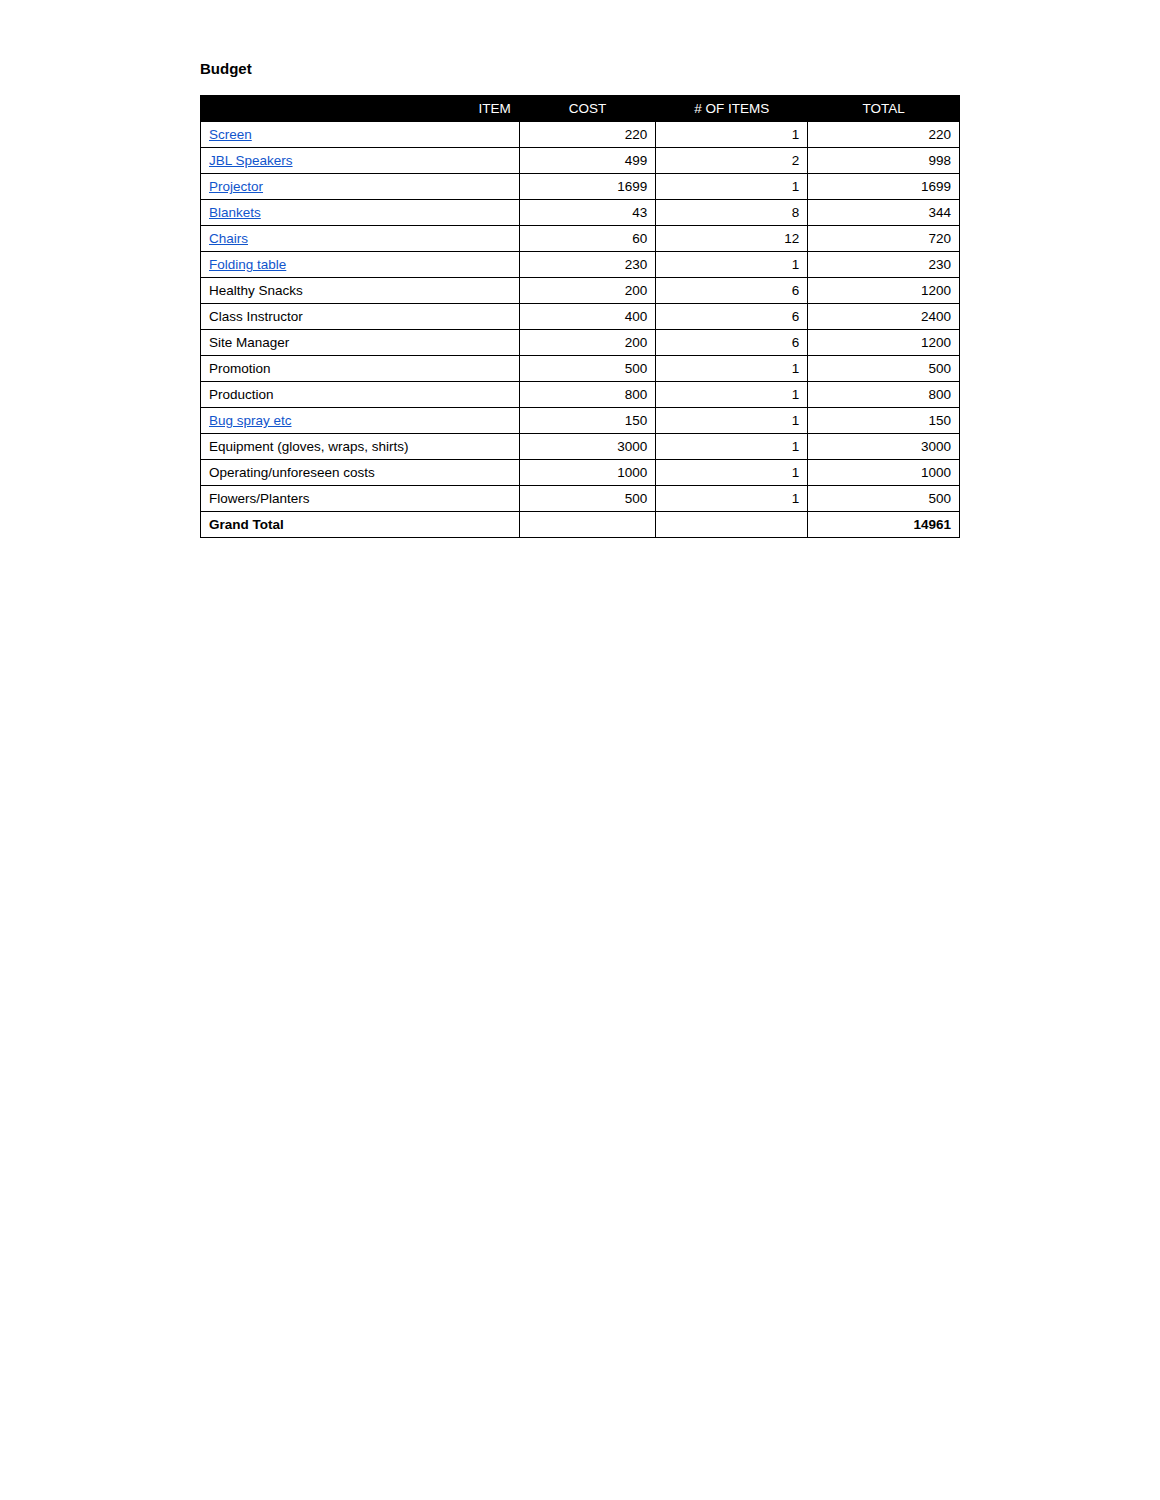Budget
| ITEM | COST | # OF ITEMS | TOTAL |
| --- | --- | --- | --- |
| Screen | 220 | 1 | 220 |
| JBL Speakers | 499 | 2 | 998 |
| Projector | 1699 | 1 | 1699 |
| Blankets | 43 | 8 | 344 |
| Chairs | 60 | 12 | 720 |
| Folding table | 230 | 1 | 230 |
| Healthy Snacks | 200 | 6 | 1200 |
| Class Instructor | 400 | 6 | 2400 |
| Site Manager | 200 | 6 | 1200 |
| Promotion | 500 | 1 | 500 |
| Production | 800 | 1 | 800 |
| Bug spray etc | 150 | 1 | 150 |
| Equipment (gloves, wraps, shirts) | 3000 | 1 | 3000 |
| Operating/unforeseen costs | 1000 | 1 | 1000 |
| Flowers/Planters | 500 | 1 | 500 |
| Grand Total | | | 14961 |